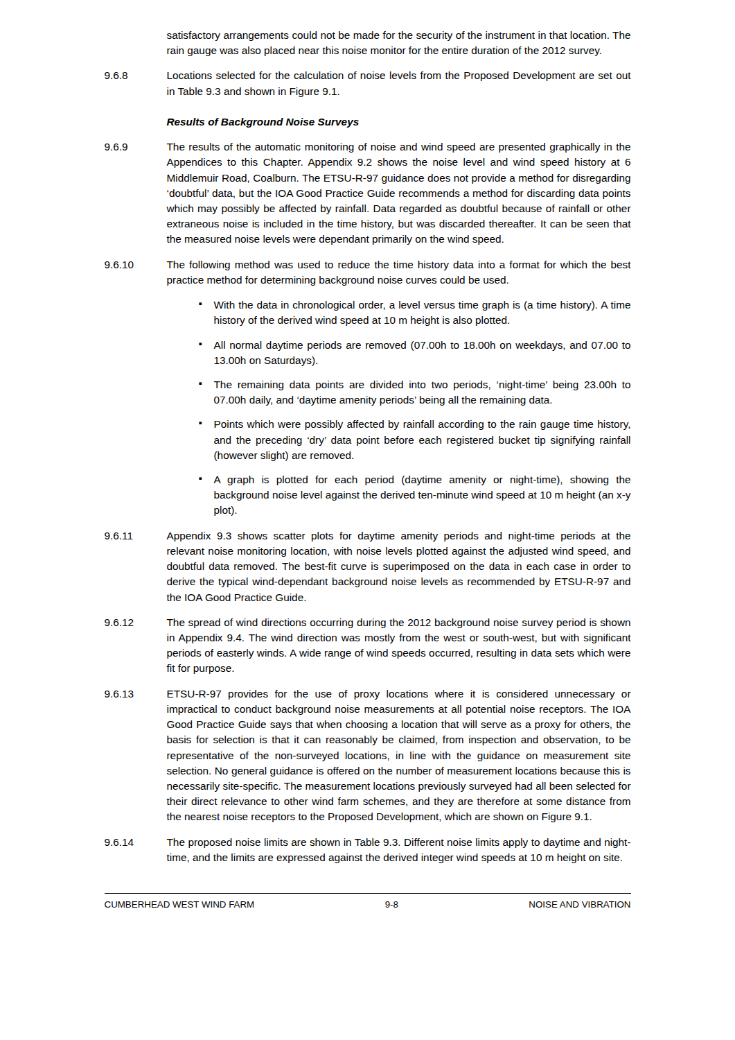satisfactory arrangements could not be made for the security of the instrument in that location. The rain gauge was also placed near this noise monitor for the entire duration of the 2012 survey.
9.6.8
Locations selected for the calculation of noise levels from the Proposed Development are set out in Table 9.3 and shown in Figure 9.1.
Results of Background Noise Surveys
9.6.9
The results of the automatic monitoring of noise and wind speed are presented graphically in the Appendices to this Chapter. Appendix 9.2 shows the noise level and wind speed history at 6 Middlemuir Road, Coalburn. The ETSU-R-97 guidance does not provide a method for disregarding ‘doubtful’ data, but the IOA Good Practice Guide recommends a method for discarding data points which may possibly be affected by rainfall. Data regarded as doubtful because of rainfall or other extraneous noise is included in the time history, but was discarded thereafter. It can be seen that the measured noise levels were dependant primarily on the wind speed.
9.6.10
The following method was used to reduce the time history data into a format for which the best practice method for determining background noise curves could be used.
With the data in chronological order, a level versus time graph is (a time history). A time history of the derived wind speed at 10 m height is also plotted.
All normal daytime periods are removed (07.00h to 18.00h on weekdays, and 07.00 to 13.00h on Saturdays).
The remaining data points are divided into two periods, ‘night-time’ being 23.00h to 07.00h daily, and ‘daytime amenity periods’ being all the remaining data.
Points which were possibly affected by rainfall according to the rain gauge time history, and the preceding ‘dry’ data point before each registered bucket tip signifying rainfall (however slight) are removed.
A graph is plotted for each period (daytime amenity or night-time), showing the background noise level against the derived ten-minute wind speed at 10 m height (an x-y plot).
9.6.11
Appendix 9.3 shows scatter plots for daytime amenity periods and night-time periods at the relevant noise monitoring location, with noise levels plotted against the adjusted wind speed, and doubtful data removed. The best-fit curve is superimposed on the data in each case in order to derive the typical wind-dependant background noise levels as recommended by ETSU-R-97 and the IOA Good Practice Guide.
9.6.12
The spread of wind directions occurring during the 2012 background noise survey period is shown in Appendix 9.4. The wind direction was mostly from the west or south-west, but with significant periods of easterly winds. A wide range of wind speeds occurred, resulting in data sets which were fit for purpose.
9.6.13
ETSU-R-97 provides for the use of proxy locations where it is considered unnecessary or impractical to conduct background noise measurements at all potential noise receptors. The IOA Good Practice Guide says that when choosing a location that will serve as a proxy for others, the basis for selection is that it can reasonably be claimed, from inspection and observation, to be representative of the non-surveyed locations, in line with the guidance on measurement site selection. No general guidance is offered on the number of measurement locations because this is necessarily site-specific. The measurement locations previously surveyed had all been selected for their direct relevance to other wind farm schemes, and they are therefore at some distance from the nearest noise receptors to the Proposed Development, which are shown on Figure 9.1.
9.6.14
The proposed noise limits are shown in Table 9.3. Different noise limits apply to daytime and night-time, and the limits are expressed against the derived integer wind speeds at 10 m height on site.
CUMBERHEAD WEST WIND FARM
9-8
NOISE AND VIBRATION